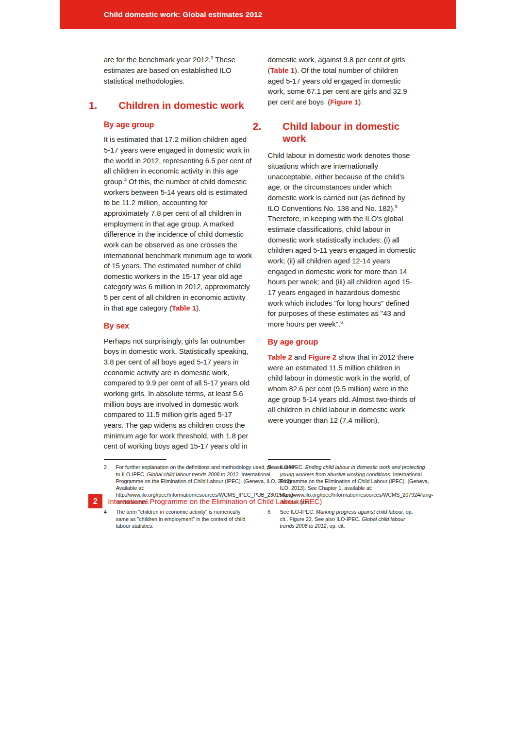Child domestic work: Global estimates 2012
are for the benchmark year 2012.3 These estimates are based on established ILO statistical methodologies.
1. Children in domestic work
By age group
It is estimated that 17.2 million children aged 5-17 years were engaged in domestic work in the world in 2012, representing 6.5 per cent of all children in economic activity in this age group.4 Of this, the number of child domestic workers between 5-14 years old is estimated to be 11.2 million, accounting for approximately 7.8 per cent of all children in employment in that age group. A marked difference in the incidence of child domestic work can be observed as one crosses the international benchmark minimum age to work of 15 years. The estimated number of child domestic workers in the 15-17 year old age category was 6 million in 2012, approximately 5 per cent of all children in economic activity in that age category (Table 1).
By sex
Perhaps not surprisingly, girls far outnumber boys in domestic work. Statistically speaking, 3.8 per cent of all boys aged 5-17 years in economic activity are in domestic work, compared to 9.9 per cent of all 5-17 years old working girls. In absolute terms, at least 5.6 million boys are involved in domestic work compared to 11.5 million girls aged 5-17 years. The gap widens as children cross the minimum age for work threshold, with 1.8 per cent of working boys aged 15-17 years old in domestic work, against 9.8 per cent of girls (Table 1). Of the total number of children aged 5-17 years old engaged in domestic work, some 67.1 per cent are girls and 32.9 per cent are boys (Figure 1).
2. Child labour in domestic work
Child labour in domestic work denotes those situations which are internationally unacceptable, either because of the child's age, or the circumstances under which domestic work is carried out (as defined by ILO Conventions No. 138 and No. 182).5 Therefore, in keeping with the ILO's global estimate classifications, child labour in domestic work statistically includes: (i) all children aged 5-11 years engaged in domestic work; (ii) all children aged 12-14 years engaged in domestic work for more than 14 hours per week; and (iii) all children aged 15-17 years engaged in hazardous domestic work which includes "for long hours" defined for purposes of these estimates as "43 and more hours per week".6
By age group
Table 2 and Figure 2 show that in 2012 there were an estimated 11.5 million children in child labour in domestic work in the world, of whom 82.6 per cent (9.5 million) were in the age group 5-14 years old. Almost two-thirds of all children in child labour in domestic work were younger than 12 (7.4 million).
3
For further explanation on the definitions and methodology used, please refer to ILO-IPEC. Global child labour trends 2008 to 2012. International Programme on the Elimination of Child Labour (IPEC). (Geneva, ILO, 2013). Available at: http://www.ilo.org/ipec/Informationresources/WCMS_IPEC_PUB_23015/lang--en/index.htm.
4
The term "children in economic activity" is numerically same as "children in employment" in the context of child labour statistics.
5
ILO-IPEC. Ending child labour in domestic work and protecting young workers from abusive working conditions. International Programme on the Elimination of Child Labour (IPEC). (Geneva, ILO, 2013). See Chapter 1, available at: http://www.ilo.org/ipec/Informationresources/WCMS_207924/lang--fr/index.htm.
6
See ILO-IPEC. Marking progress against child labour, op. cit., Figure 22. See also ILO-IPEC. Global child labour trends 2008 to 2012, op. cit.
2
International Programme on the Elimination of Child Labour (IPEC)